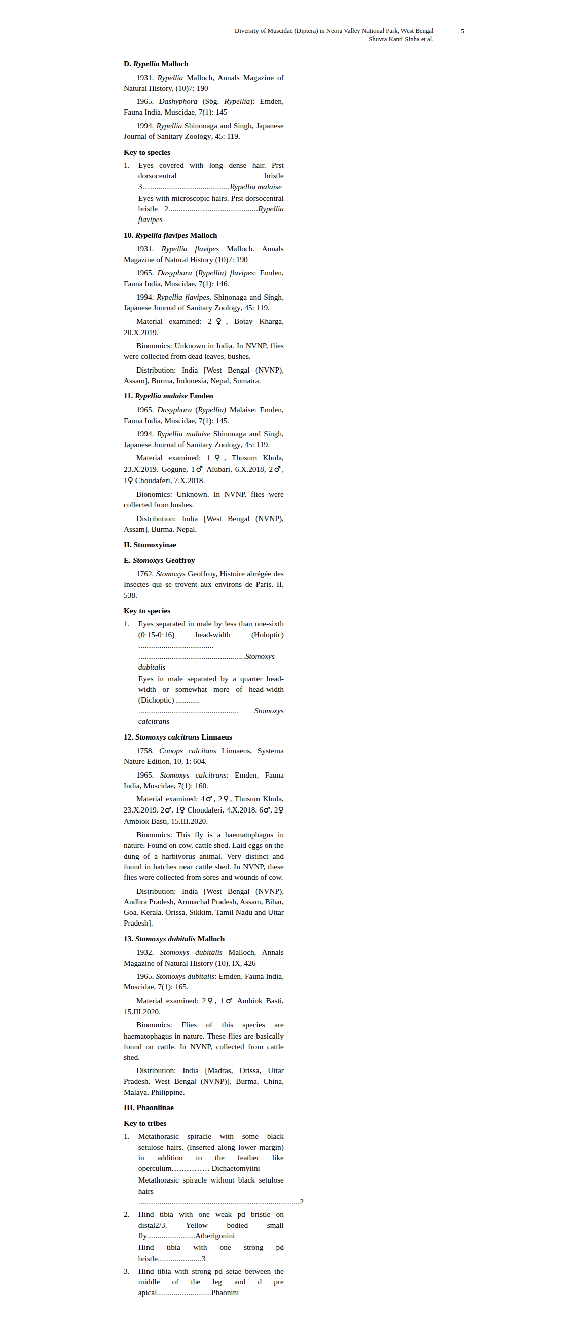Diversity of Muscidae (Diptera) in Neora Valley National Park, West Bengal
Shuvra Kanti Sinha et al.
5
D. Rypellia Malloch
1931. Rypellia Malloch, Annals Magazine of Natural History, (10)7: 190
1965. Dashyphora (Sbg. Rypellia): Emden, Fauna India, Muscidae, 7(1): 145
1994. Rypellia Shinonaga and Singh, Japanese Journal of Sanitary Zoology, 45: 119.
Key to species
Eyes covered with long dense hair. Prst dorsocentral bristle 3…...................................... Rypellia malaise Eyes with microscopic hairs. Prst dorsocentral bristle 2...............…........................ Rypellia flavipes
10. Rypellia flavipes Malloch
1931. Rypellia flavipes Malloch. Annals Magazine of Natural History (10)7: 190
1965. Dasyphora (Rypellia) flavipes: Emden, Fauna India, Muscidae, 7(1): 146.
1994. Rypellia flavipes, Shinonaga and Singh, Japanese Journal of Sanitary Zoology, 45: 119.
Material examined: 2♀, Botay Kharga, 20.X.2019.
Bionomics: Unknown in India. In NVNP, flies were collected from dead leaves, bushes.
Distribution: India [West Bengal (NVNP), Assam], Burma, Indonesia, Nepal, Sumatra.
11. Rypellia malaise Emden
1965. Dasyphora (Rypellia) Malaise: Emden, Fauna India, Muscidae, 7(1): 145.
1994. Rypellia malaise Shinonaga and Singh, Japanese Journal of Sanitary Zoology, 45: 119.
Material examined: 1♀, Thusum Khola, 23.X.2019. Gogune, 1♂ Alubari, 6.X.2018, 2♂, 1♀ Choudaferi, 7.X.2018.
Bionomics: Unknown. In NVNP, flies were collected from bushes.
Distribution: India [West Bengal (NVNP), Assam], Burma, Nepal.
II. Stomoxyinae
E. Stomoxys Geoffroy
1762. Stomoxys Geoffroy, Histoire abrégée des Insectes qui se trovent aux environs de Paris, II, 538.
Key to species
Eyes separated in male by less than one-sixth (0·15-0·16) head-width (Holoptic) .................................... ................................................... Stomoxys dubitalis Eyes in male separated by a quarter head-width or somewhat more of head-width (Dichoptic) ........... ................................................ Stomoxys calcitrans
12. Stomoxys calcitrans Linnaeus
1758. Conops calcitans Linnaeus, Systema Nature Edition, 10, 1: 604.
1965. Stomoxys calcitrans: Emden, Fauna India, Muscidae, 7(1): 160.
Material examined: 4♂, 2♀, Thusum Khola, 23.X.2019. 2♂, 1♀ Choudaferi, 4.X.2018. 6♂, 2♀ Ambiok Basti, 15.III.2020.
Bionomics: This fly is a haematophagus in nature. Found on cow, cattle shed. Laid eggs on the dung of a harbivorus animal. Very distinct and found in batches near cattle shed. In NVNP, these flies were collected from sores and wounds of cow.
Distribution: India [West Bengal (NVNP), Andhra Pradesh, Arunachal Pradesh, Assam, Bihar, Goa, Kerala, Orissa, Sikkim, Tamil Nadu and Uttar Pradesh].
13. Stomoxys dubitalis Malloch
1932. Stomoxys dubitalis Malloch, Annals Magazine of Natural History (10), IX, 426
1965. Stomoxys dubitalis: Emden, Fauna India, Muscidae, 7(1): 165.
Material examined: 2♀, 1♂ Ambiok Basti, 15.III.2020.
Bionomics: Flies of this species are haematophagus in nature. These flies are basically found on cattle. In NVNP, collected from cattle shed.
Distribution: India [Madras, Orissa, Uttar Pradesh, West Bengal (NVNP)], Burma, China, Malaya, Philippine.
III. Phaoniinae
Key to tribes
Metathorasic spiracle with some black setulose hairs. (Inserted along lower margin) in addition to the feather like operculum…..………. Dichaetomyiini Metathorasic spiracle without black setulose hairs ............................................................................. 2
Hind tibia with one weak pd bristle on distal2/3. Yellow bodied small fly....................... Atherigonini Hind tibia with one strong pd bristle..................... 3
Hind tibia with strong pd setae between the middle of the leg and d pre apical.......................... Phaonini